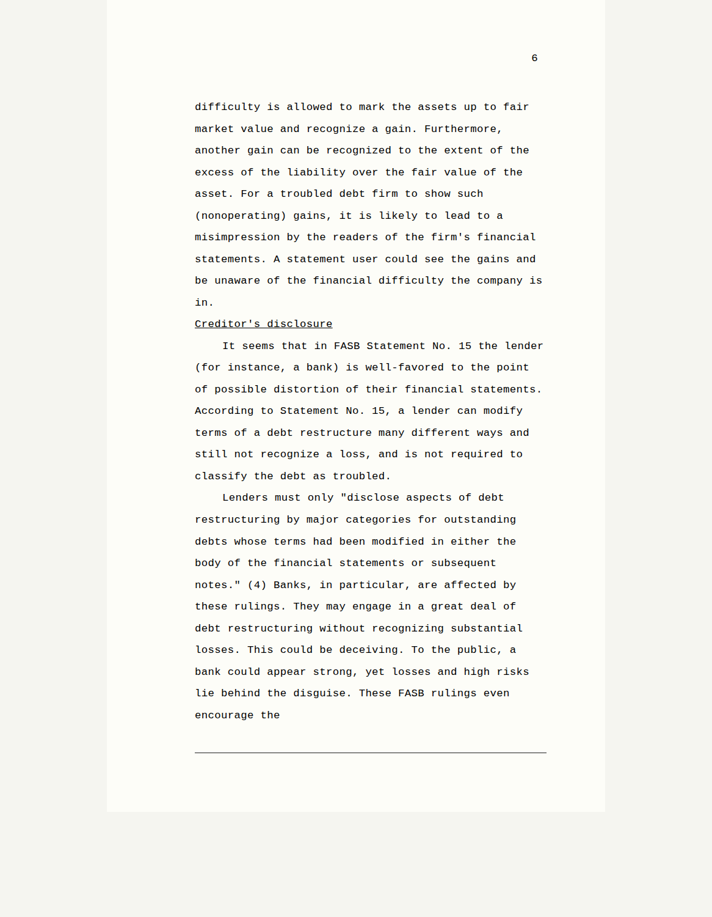6
difficulty is allowed to mark the assets up to fair market value and recognize a gain. Furthermore, another gain can be recognized to the extent of the excess of the liability over the fair value of the asset. For a troubled debt firm to show such (nonoperating) gains, it is likely to lead to a misimpression by the readers of the firm's financial statements. A statement user could see the gains and be unaware of the financial difficulty the company is in.
Creditor's disclosure
It seems that in FASB Statement No. 15 the lender (for instance, a bank) is well-favored to the point of possible distortion of their financial statements. According to Statement No. 15, a lender can modify terms of a debt restructure many different ways and still not recognize a loss, and is not required to classify the debt as troubled.
Lenders must only "disclose aspects of debt restructuring by major categories for outstanding debts whose terms had been modified in either the body of the financial statements or subsequent notes." (4) Banks, in particular, are affected by these rulings. They may engage in a great deal of debt restructuring without recognizing substantial losses. This could be deceiving. To the public, a bank could appear strong, yet losses and high risks lie behind the disguise. These FASB rulings even encourage the